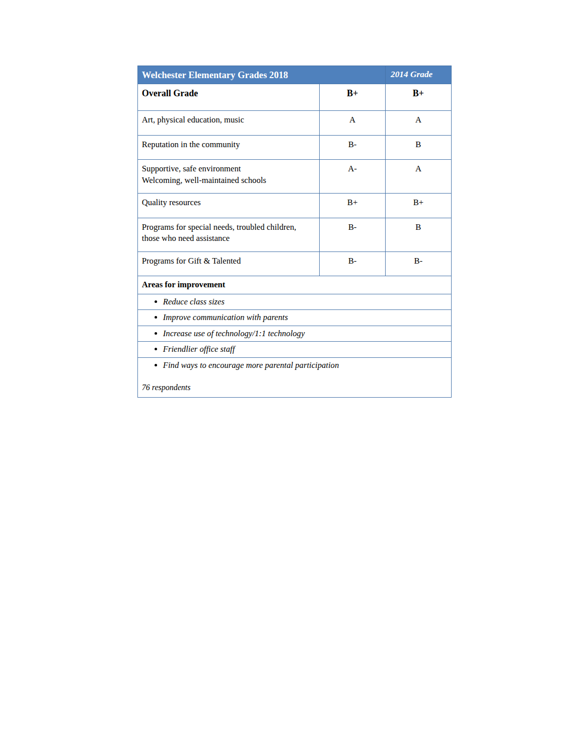| Welchester Elementary Grades 2018 | 2014 Grade |
| Overall Grade | B+ | B+ |
| Art, physical education, music | A | A |
| Reputation in the community | B- | B |
| Supportive, safe environment Welcoming, well-maintained schools | A- | A |
| Quality resources | B+ | B+ |
| Programs for special needs, troubled children, those who need assistance | B- | B |
| Programs for Gift & Talented | B- | B- |
| Areas for improvement |
| Reduce class sizes |
| Improve communication with parents |
| Increase use of technology/1:1 technology |
| Friendlier office staff |
| Find ways to encourage more parental participation |
| 76 respondents |